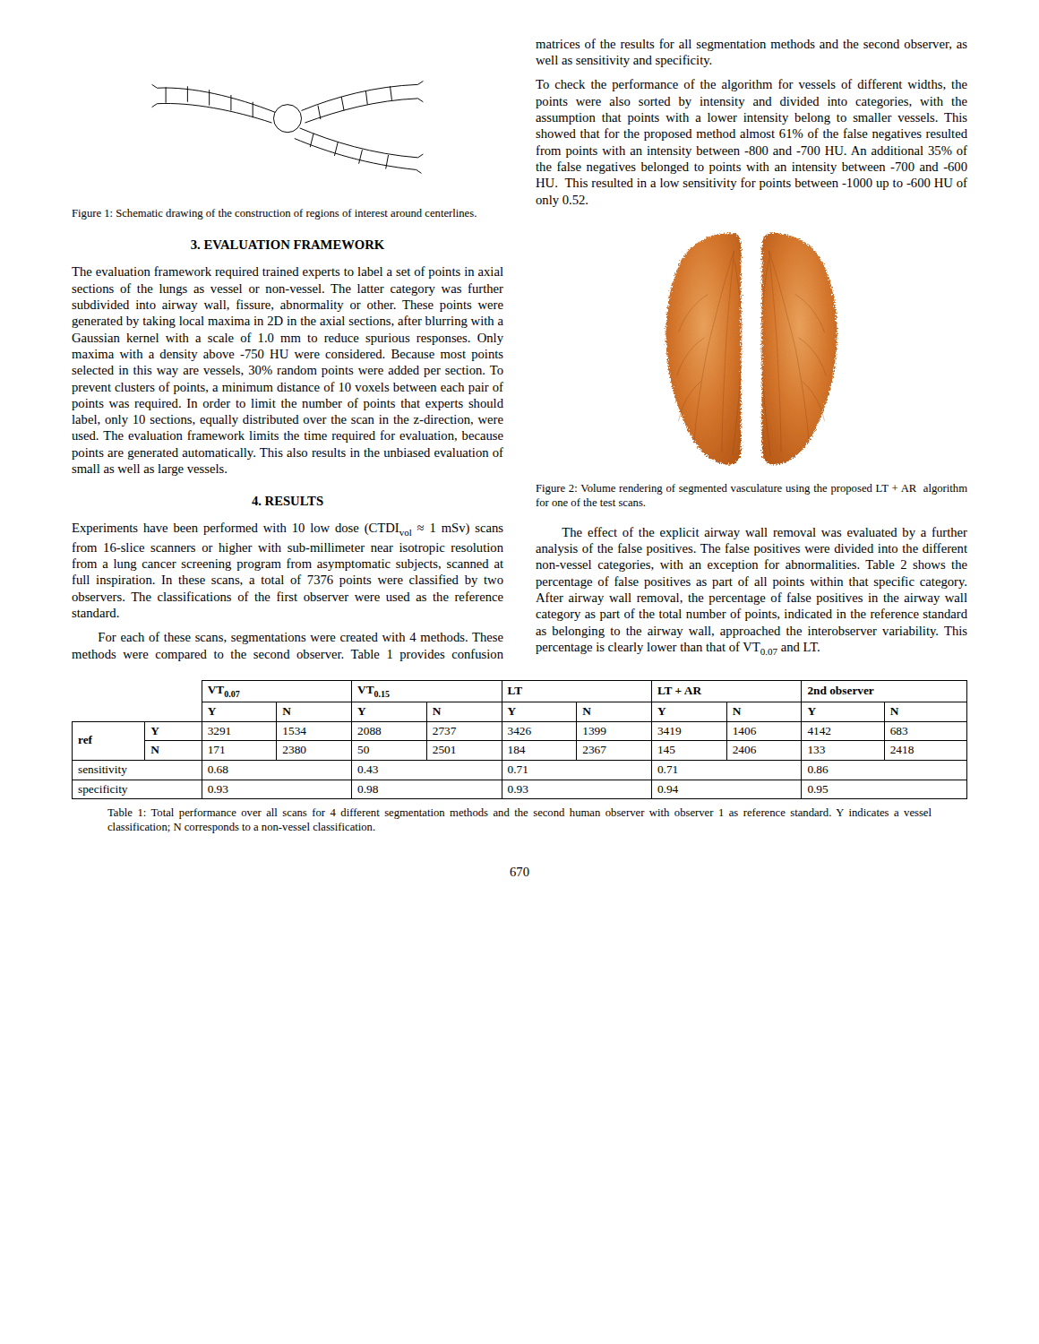Figure 1: Schematic drawing of the construction of regions of interest around centerlines.
3. EVALUATION FRAMEWORK
The evaluation framework required trained experts to label a set of points in axial sections of the lungs as vessel or non-vessel. The latter category was further subdivided into airway wall, fissure, abnormality or other. These points were generated by taking local maxima in 2D in the axial sections, after blurring with a Gaussian kernel with a scale of 1.0 mm to reduce spurious responses. Only maxima with a density above -750 HU were considered. Because most points selected in this way are vessels, 30% random points were added per section. To prevent clusters of points, a minimum distance of 10 voxels between each pair of points was required. In order to limit the number of points that experts should label, only 10 sections, equally distributed over the scan in the z-direction, were used. The evaluation framework limits the time required for evaluation, because points are generated automatically. This also results in the unbiased evaluation of small as well as large vessels.
4. RESULTS
Experiments have been performed with 10 low dose (CTDIvol ≈ 1 mSv) scans from 16-slice scanners or higher with sub-millimeter near isotropic resolution from a lung cancer screening program from asymptomatic subjects, scanned at full inspiration. In these scans, a total of 7376 points were classified by two observers. The classifications of the first observer were used as the reference standard.
For each of these scans, segmentations were created with 4 methods. These methods were compared to the second observer. Table 1 provides confusion matrices of the results for all segmentation methods and the second observer, as well as sensitivity and specificity.
To check the performance of the algorithm for vessels of different widths, the points were also sorted by intensity and divided into categories, with the assumption that points with a lower intensity belong to smaller vessels. This showed that for the proposed method almost 61% of the false negatives resulted from points with an intensity between -800 and -700 HU. An additional 35% of the false negatives belonged to points with an intensity between -700 and -600 HU. This resulted in a low sensitivity for points between -1000 up to -600 HU of only 0.52.
Figure 2: Volume rendering of segmented vasculature using the proposed LT + AR algorithm for one of the test scans.
The effect of the explicit airway wall removal was evaluated by a further analysis of the false positives. The false positives were divided into the different non-vessel categories, with an exception for abnormalities. Table 2 shows the percentage of false positives as part of all points within that specific category. After airway wall removal, the percentage of false positives in the airway wall category as part of the total number of points, indicated in the reference standard as belonging to the airway wall, approached the interobserver variability. This percentage is clearly lower than that of VT0.07 and LT.
| | VT 0.07 | VT 0.15 | LT | LT + AR | 2nd observer |
| --- | --- | --- | --- | --- | --- |
| | Y | N | Y | N | Y | N | Y | N | Y | N |
| ref | Y | 3291 | 1534 | 2088 | 2737 | 3426 | 1399 | 3419 | 1406 | 4142 | 683 |
| N | 171 | 2380 | 50 | 2501 | 184 | 2367 | 145 | 2406 | 133 | 2418 |
| sensitivity | 0.68 | 0.43 | 0.71 | 0.71 | 0.86 |
| specificity | 0.93 | 0.98 | 0.93 | 0.94 | 0.95 |
Table 1: Total performance over all scans for 4 different segmentation methods and the second human observer with observer 1 as reference standard. Y indicates a vessel classification; N corresponds to a non-vessel classification.
670